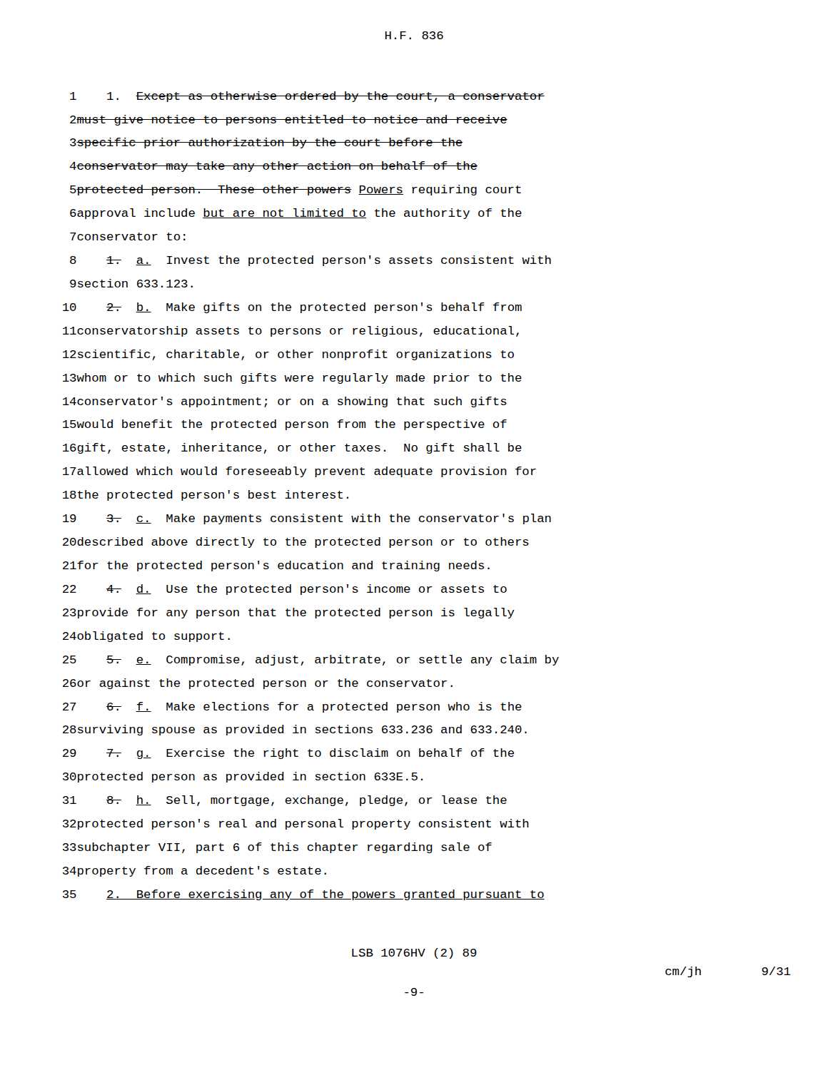H.F. 836
| 1 | 1. Except as otherwise ordered by the court, a conservator |
| 2 | must give notice to persons entitled to notice and receive |
| 3 | specific prior authorization by the court before the |
| 4 | conservator may take any other action on behalf of the |
| 5 | protected person. These other powers Powers requiring court |
| 6 | approval include but are not limited to the authority of the |
| 7 | conservator to: |
| 8 | 1. a. Invest the protected person's assets consistent with |
| 9 | section 633.123. |
| 10 | 2. b. Make gifts on the protected person's behalf from |
| 11 | conservatorship assets to persons or religious, educational, |
| 12 | scientific, charitable, or other nonprofit organizations to |
| 13 | whom or to which such gifts were regularly made prior to the |
| 14 | conservator's appointment; or on a showing that such gifts |
| 15 | would benefit the protected person from the perspective of |
| 16 | gift, estate, inheritance, or other taxes. No gift shall be |
| 17 | allowed which would foreseeably prevent adequate provision for |
| 18 | the protected person's best interest. |
| 19 | 3. c. Make payments consistent with the conservator's plan |
| 20 | described above directly to the protected person or to others |
| 21 | for the protected person's education and training needs. |
| 22 | 4. d. Use the protected person's income or assets to |
| 23 | provide for any person that the protected person is legally |
| 24 | obligated to support. |
| 25 | 5. e. Compromise, adjust, arbitrate, or settle any claim by |
| 26 | or against the protected person or the conservator. |
| 27 | 6. f. Make elections for a protected person who is the |
| 28 | surviving spouse as provided in sections 633.236 and 633.240. |
| 29 | 7. g. Exercise the right to disclaim on behalf of the |
| 30 | protected person as provided in section 633E.5. |
| 31 | 8. h. Sell, mortgage, exchange, pledge, or lease the |
| 32 | protected person's real and personal property consistent with |
| 33 | subchapter VII, part 6 of this chapter regarding sale of |
| 34 | property from a decedent's estate. |
| 35 | 2. Before exercising any of the powers granted pursuant to |
LSB 1076HV (2) 89
-9-
cm/jh 9/31